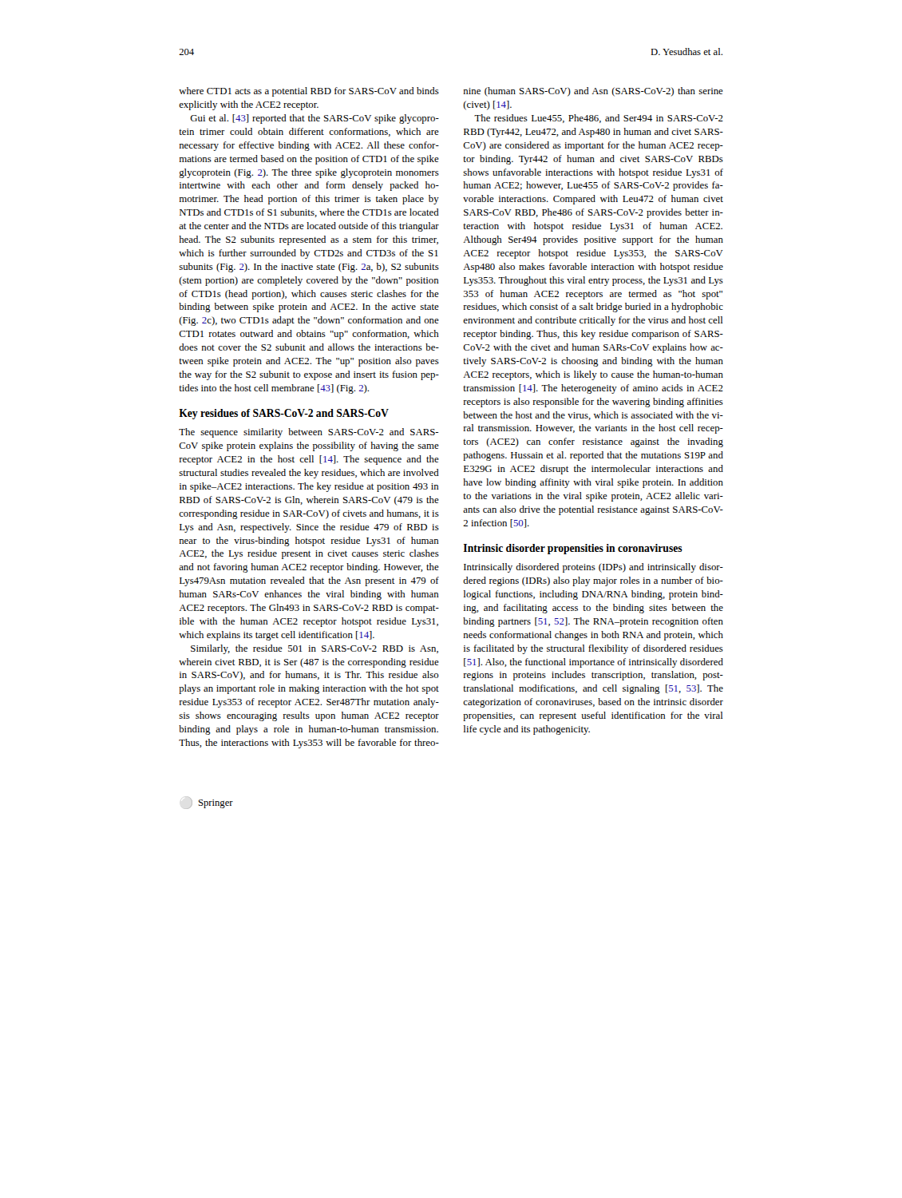204
D. Yesudhas et al.
where CTD1 acts as a potential RBD for SARS-CoV and binds explicitly with the ACE2 receptor.
Gui et al. [43] reported that the SARS-CoV spike glycoprotein trimer could obtain different conformations, which are necessary for effective binding with ACE2. All these conformations are termed based on the position of CTD1 of the spike glycoprotein (Fig. 2). The three spike glycoprotein monomers intertwine with each other and form densely packed homotrimer. The head portion of this trimer is taken place by NTDs and CTD1s of S1 subunits, where the CTD1s are located at the center and the NTDs are located outside of this triangular head. The S2 subunits represented as a stem for this trimer, which is further surrounded by CTD2s and CTD3s of the S1 subunits (Fig. 2). In the inactive state (Fig. 2a, b), S2 subunits (stem portion) are completely covered by the "down" position of CTD1s (head portion), which causes steric clashes for the binding between spike protein and ACE2. In the active state (Fig. 2c), two CTD1s adapt the "down" conformation and one CTD1 rotates outward and obtains "up" conformation, which does not cover the S2 subunit and allows the interactions between spike protein and ACE2. The "up" position also paves the way for the S2 subunit to expose and insert its fusion peptides into the host cell membrane [43] (Fig. 2).
Key residues of SARS-CoV-2 and SARS-CoV
The sequence similarity between SARS-CoV-2 and SARS-CoV spike protein explains the possibility of having the same receptor ACE2 in the host cell [14]. The sequence and the structural studies revealed the key residues, which are involved in spike–ACE2 interactions. The key residue at position 493 in RBD of SARS-CoV-2 is Gln, wherein SARS-CoV (479 is the corresponding residue in SAR-CoV) of civets and humans, it is Lys and Asn, respectively. Since the residue 479 of RBD is near to the virus-binding hotspot residue Lys31 of human ACE2, the Lys residue present in civet causes steric clashes and not favoring human ACE2 receptor binding. However, the Lys479Asn mutation revealed that the Asn present in 479 of human SARs-CoV enhances the viral binding with human ACE2 receptors. The Gln493 in SARS-CoV-2 RBD is compatible with the human ACE2 receptor hotspot residue Lys31, which explains its target cell identification [14].
Similarly, the residue 501 in SARS-CoV-2 RBD is Asn, wherein civet RBD, it is Ser (487 is the corresponding residue in SARS-CoV), and for humans, it is Thr. This residue also plays an important role in making interaction with the hot spot residue Lys353 of receptor ACE2. Ser487Thr mutation analysis shows encouraging results upon human ACE2 receptor binding and plays a role in human-to-human transmission. Thus, the interactions with Lys353 will be favorable for threonine (human SARS-CoV) and Asn (SARS-CoV-2) than serine (civet) [14].
The residues Lue455, Phe486, and Ser494 in SARS-CoV-2 RBD (Tyr442, Leu472, and Asp480 in human and civet SARS-CoV) are considered as important for the human ACE2 receptor binding. Tyr442 of human and civet SARS-CoV RBDs shows unfavorable interactions with hotspot residue Lys31 of human ACE2; however, Lue455 of SARS-CoV-2 provides favorable interactions. Compared with Leu472 of human civet SARS-CoV RBD, Phe486 of SARS-CoV-2 provides better interaction with hotspot residue Lys31 of human ACE2. Although Ser494 provides positive support for the human ACE2 receptor hotspot residue Lys353, the SARS-CoV Asp480 also makes favorable interaction with hotspot residue Lys353. Throughout this viral entry process, the Lys31 and Lys 353 of human ACE2 receptors are termed as "hot spot" residues, which consist of a salt bridge buried in a hydrophobic environment and contribute critically for the virus and host cell receptor binding. Thus, this key residue comparison of SARS-CoV-2 with the civet and human SARs-CoV explains how actively SARS-CoV-2 is choosing and binding with the human ACE2 receptors, which is likely to cause the human-to-human transmission [14]. The heterogeneity of amino acids in ACE2 receptors is also responsible for the wavering binding affinities between the host and the virus, which is associated with the viral transmission. However, the variants in the host cell receptors (ACE2) can confer resistance against the invading pathogens. Hussain et al. reported that the mutations S19P and E329G in ACE2 disrupt the intermolecular interactions and have low binding affinity with viral spike protein. In addition to the variations in the viral spike protein, ACE2 allelic variants can also drive the potential resistance against SARS-CoV-2 infection [50].
Intrinsic disorder propensities in coronaviruses
Intrinsically disordered proteins (IDPs) and intrinsically disordered regions (IDRs) also play major roles in a number of biological functions, including DNA/RNA binding, protein binding, and facilitating access to the binding sites between the binding partners [51, 52]. The RNA–protein recognition often needs conformational changes in both RNA and protein, which is facilitated by the structural flexibility of disordered residues [51]. Also, the functional importance of intrinsically disordered regions in proteins includes transcription, translation, post-translational modifications, and cell signaling [51, 53]. The categorization of coronaviruses, based on the intrinsic disorder propensities, can represent useful identification for the viral life cycle and its pathogenicity.
⚪ Springer